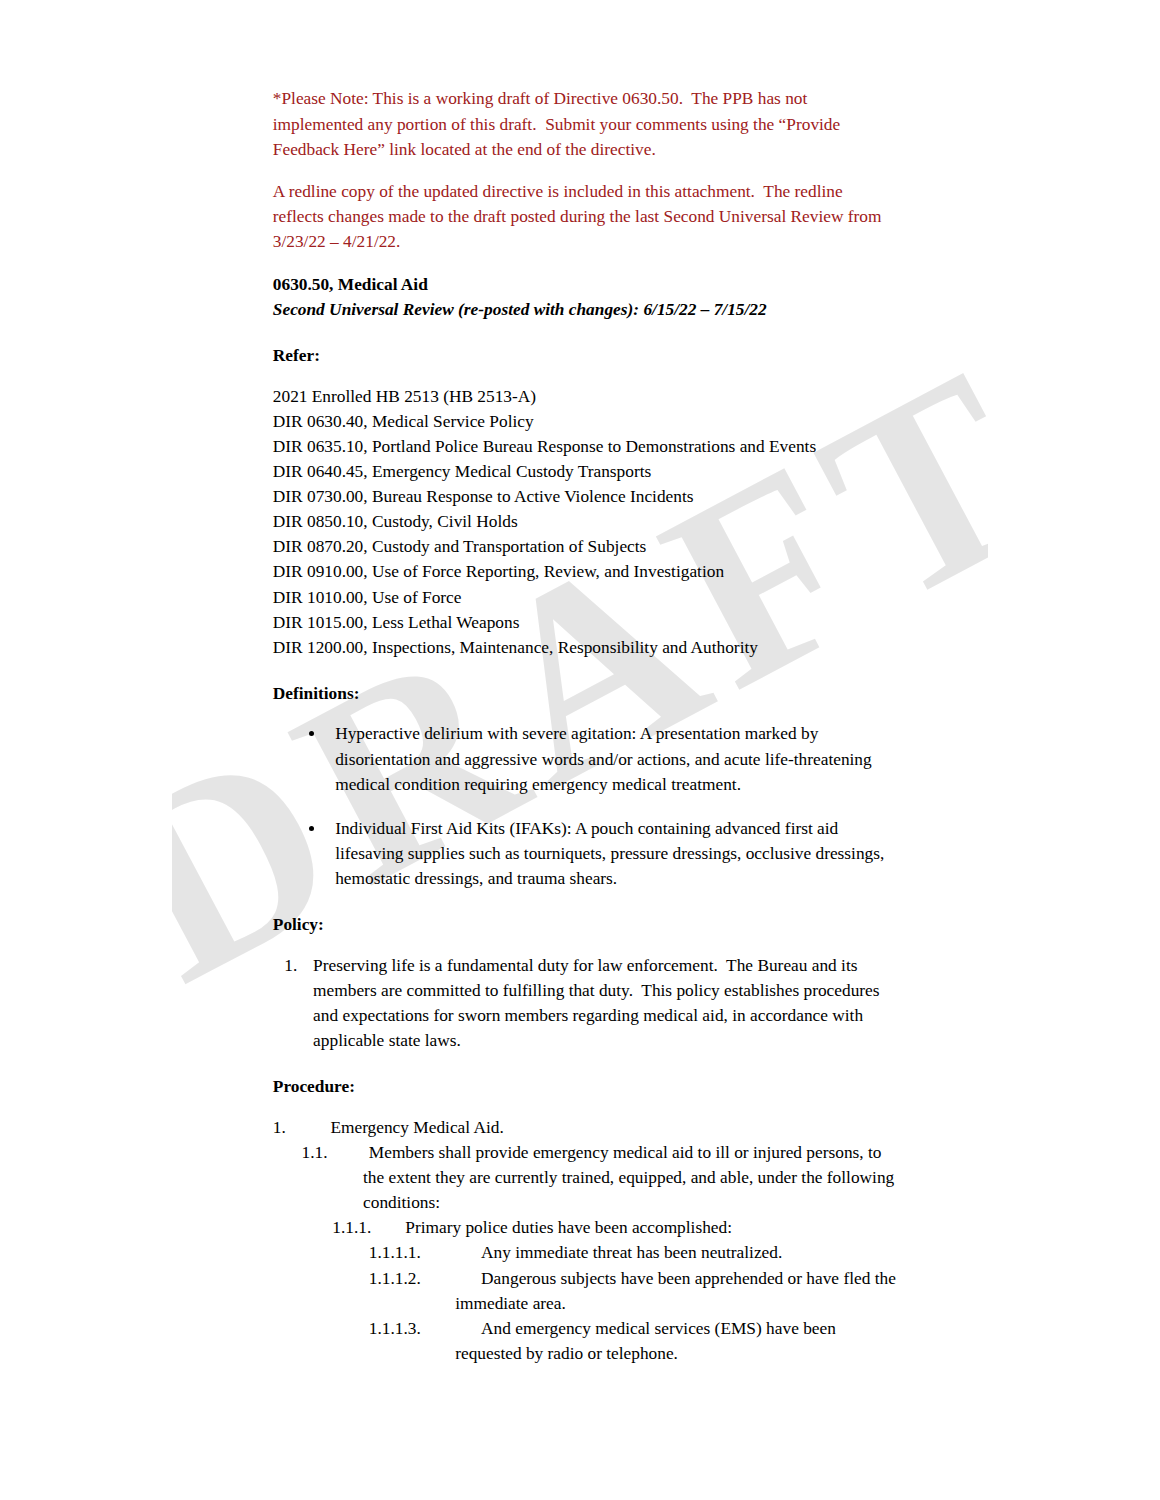DRAFT
*Please Note: This is a working draft of Directive 0630.50. The PPB has not implemented any portion of this draft. Submit your comments using the “Provide Feedback Here” link located at the end of the directive.
A redline copy of the updated directive is included in this attachment. The redline reflects changes made to the draft posted during the last Second Universal Review from 3/23/22 – 4/21/22.
0630.50, Medical Aid
Second Universal Review (re-posted with changes): 6/15/22 – 7/15/22
Refer:
2021 Enrolled HB 2513 (HB 2513-A)
DIR 0630.40, Medical Service Policy
DIR 0635.10, Portland Police Bureau Response to Demonstrations and Events
DIR 0640.45, Emergency Medical Custody Transports
DIR 0730.00, Bureau Response to Active Violence Incidents
DIR 0850.10, Custody, Civil Holds
DIR 0870.20, Custody and Transportation of Subjects
DIR 0910.00, Use of Force Reporting, Review, and Investigation
DIR 1010.00, Use of Force
DIR 1015.00, Less Lethal Weapons
DIR 1200.00, Inspections, Maintenance, Responsibility and Authority
Definitions:
Hyperactive delirium with severe agitation: A presentation marked by disorientation and aggressive words and/or actions, and acute life-threatening medical condition requiring emergency medical treatment.
Individual First Aid Kits (IFAKs): A pouch containing advanced first aid lifesaving supplies such as tourniquets, pressure dressings, occlusive dressings, hemostatic dressings, and trauma shears.
Policy:
Preserving life is a fundamental duty for law enforcement. The Bureau and its members are committed to fulfilling that duty. This policy establishes procedures and expectations for sworn members regarding medical aid, in accordance with applicable state laws.
Procedure:
1. Emergency Medical Aid.
1.1. Members shall provide emergency medical aid to ill or injured persons, to the extent they are currently trained, equipped, and able, under the following conditions:
1.1.1. Primary police duties have been accomplished:
1.1.1.1. Any immediate threat has been neutralized.
1.1.1.2. Dangerous subjects have been apprehended or have fled the immediate area.
1.1.1.3. And emergency medical services (EMS) have been requested by radio or telephone.